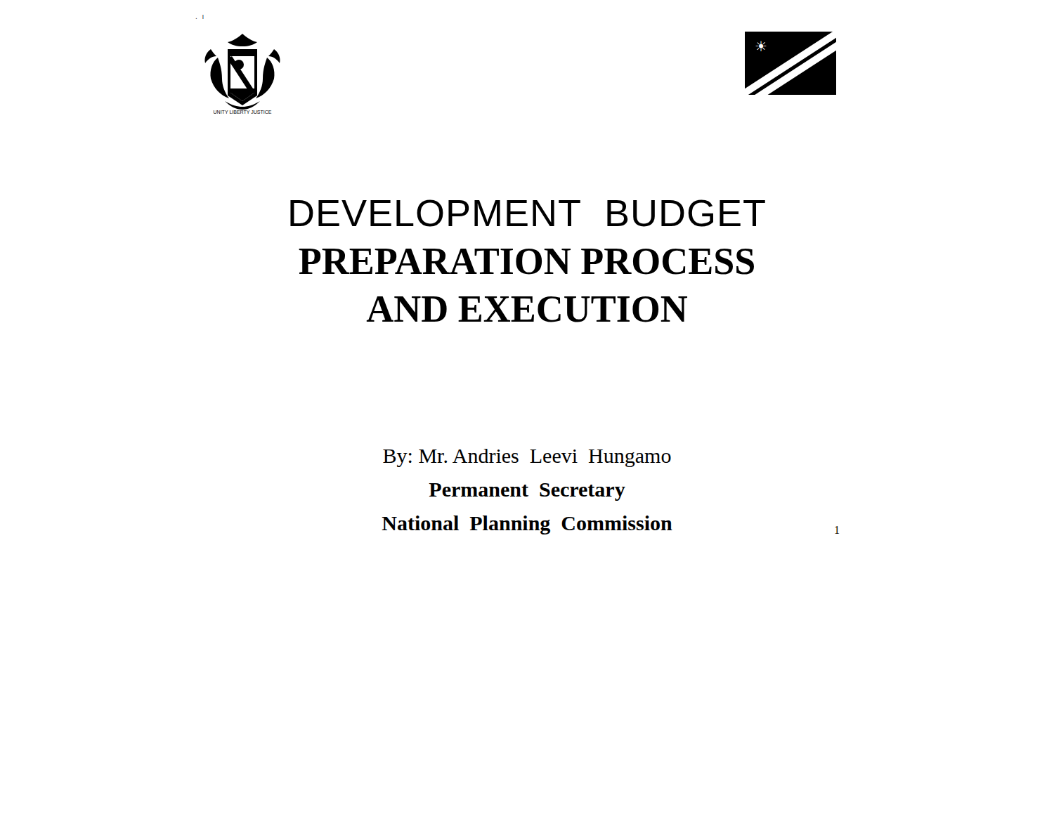. ı
UNITY LIBERTY JUSTICE
☀
DEVELOPMENT BUDGET
PREPARATION PROCESS
AND EXECUTION
By: Mr. Andries Leevi Hungamo
Permanent Secretary
National Planning Commission
1